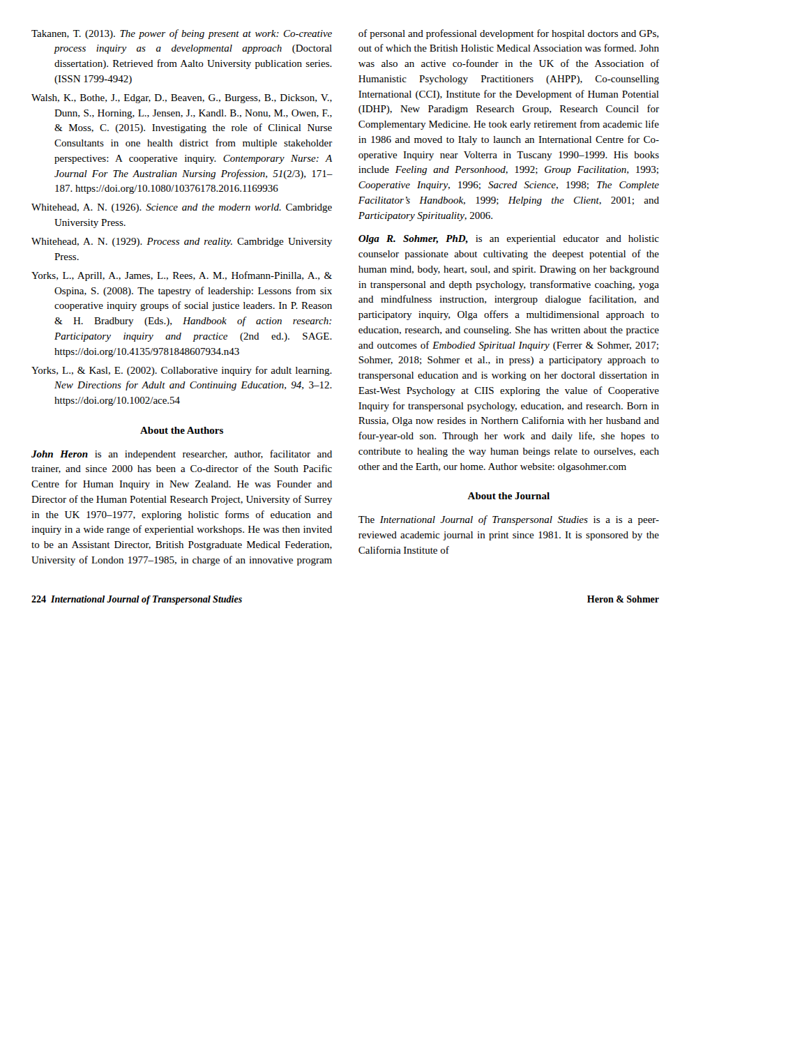Takanen, T. (2013). The power of being present at work: Co-creative process inquiry as a developmental approach (Doctoral dissertation). Retrieved from Aalto University publication series. (ISSN 1799-4942)
Walsh, K., Bothe, J., Edgar, D., Beaven, G., Burgess, B., Dickson, V., Dunn, S., Horning, L., Jensen, J., Kandl. B., Nonu, M., Owen, F., & Moss, C. (2015). Investigating the role of Clinical Nurse Consultants in one health district from multiple stakeholder perspectives: A cooperative inquiry. Contemporary Nurse: A Journal For The Australian Nursing Profession, 51(2/3), 171–187. https://doi.org/10.1080/10376178.2016.1169936
Whitehead, A. N. (1926). Science and the modern world. Cambridge University Press.
Whitehead, A. N. (1929). Process and reality. Cambridge University Press.
Yorks, L., Aprill, A., James, L., Rees, A. M., Hofmann-Pinilla, A., & Ospina, S. (2008). The tapestry of leadership: Lessons from six cooperative inquiry groups of social justice leaders. In P. Reason & H. Bradbury (Eds.), Handbook of action research: Participatory inquiry and practice (2nd ed.). SAGE. https://doi.org/10.4135/9781848607934.n43
Yorks, L., & Kasl, E. (2002). Collaborative inquiry for adult learning. New Directions for Adult and Continuing Education, 94, 3–12. https://doi.org/10.1002/ace.54
About the Authors
John Heron is an independent researcher, author, facilitator and trainer, and since 2000 has been a Co-director of the South Pacific Centre for Human Inquiry in New Zealand. He was Founder and Director of the Human Potential Research Project, University of Surrey in the UK 1970–1977, exploring holistic forms of education and inquiry in a wide range of experiential workshops. He was then invited to be an Assistant Director, British Postgraduate Medical Federation, University of London 1977–1985, in charge of an innovative program of personal and professional development for hospital doctors and GPs, out of which the British Holistic Medical Association was formed. John was also an active co-founder in the UK of the Association of Humanistic Psychology Practitioners (AHPP), Co-counselling International (CCI), Institute for the Development of Human Potential (IDHP), New Paradigm Research Group, Research Council for Complementary Medicine. He took early retirement from academic life in 1986 and moved to Italy to launch an International Centre for Co-operative Inquiry near Volterra in Tuscany 1990–1999. His books include Feeling and Personhood, 1992; Group Facilitation, 1993; Cooperative Inquiry, 1996; Sacred Science, 1998; The Complete Facilitator’s Handbook, 1999; Helping the Client, 2001; and Participatory Spirituality, 2006.
Olga R. Sohmer, PhD, is an experiential educator and holistic counselor passionate about cultivating the deepest potential of the human mind, body, heart, soul, and spirit. Drawing on her background in transpersonal and depth psychology, transformative coaching, yoga and mindfulness instruction, intergroup dialogue facilitation, and participatory inquiry, Olga offers a multidimensional approach to education, research, and counseling. She has written about the practice and outcomes of Embodied Spiritual Inquiry (Ferrer & Sohmer, 2017; Sohmer, 2018; Sohmer et al., in press) a participatory approach to transpersonal education and is working on her doctoral dissertation in East-West Psychology at CIIS exploring the value of Cooperative Inquiry for transpersonal psychology, education, and research. Born in Russia, Olga now resides in Northern California with her husband and four-year-old son. Through her work and daily life, she hopes to contribute to healing the way human beings relate to ourselves, each other and the Earth, our home. Author website: olgasohmer.com
About the Journal
The International Journal of Transpersonal Studies is a is a peer-reviewed academic journal in print since 1981. It is sponsored by the California Institute of
224 International Journal of Transpersonal Studies
Heron & Sohmer